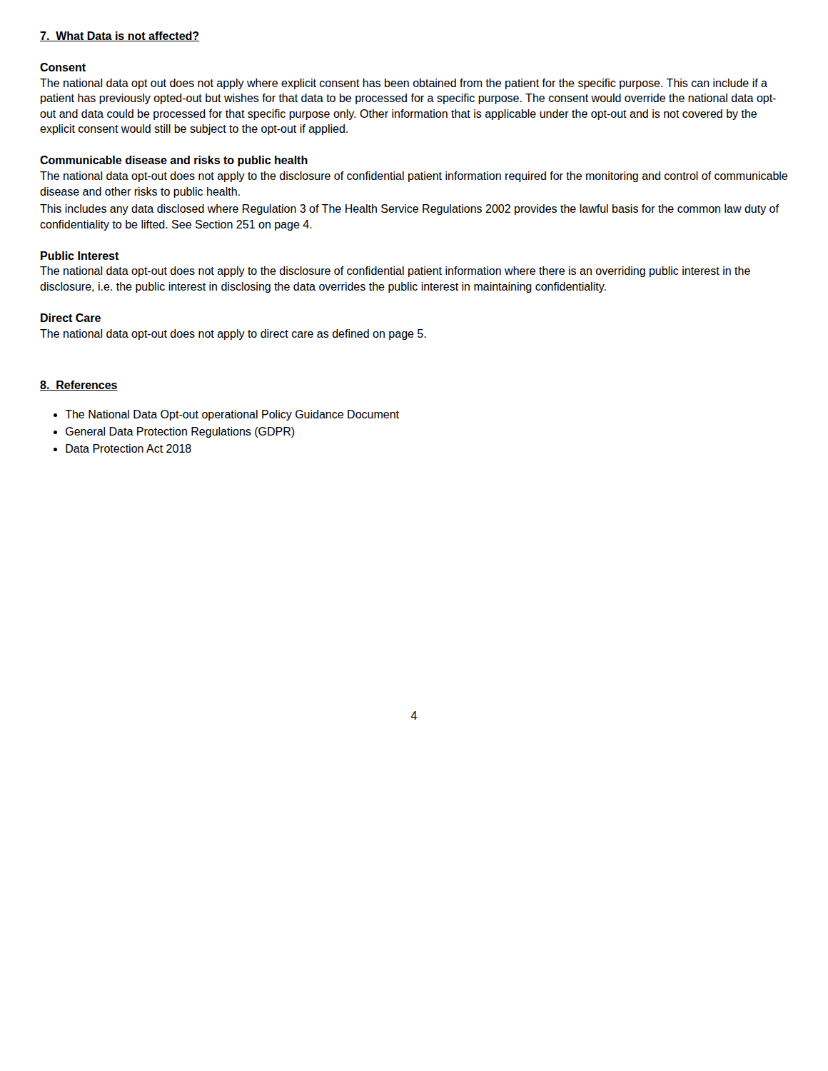7. What Data is not affected?
Consent
The national data opt out does not apply where explicit consent has been obtained from the patient for the specific purpose. This can include if a patient has previously opted-out but wishes for that data to be processed for a specific purpose. The consent would override the national data opt-out and data could be processed for that specific purpose only. Other information that is applicable under the opt-out and is not covered by the explicit consent would still be subject to the opt-out if applied.
Communicable disease and risks to public health
The national data opt-out does not apply to the disclosure of confidential patient information required for the monitoring and control of communicable disease and other risks to public health.
This includes any data disclosed where Regulation 3 of The Health Service Regulations 2002 provides the lawful basis for the common law duty of confidentiality to be lifted. See Section 251 on page 4.
Public Interest
The national data opt-out does not apply to the disclosure of confidential patient information where there is an overriding public interest in the disclosure, i.e. the public interest in disclosing the data overrides the public interest in maintaining confidentiality.
Direct Care
The national data opt-out does not apply to direct care as defined on page 5.
8. References
The National Data Opt-out operational Policy Guidance Document
General Data Protection Regulations (GDPR)
Data Protection Act 2018
4